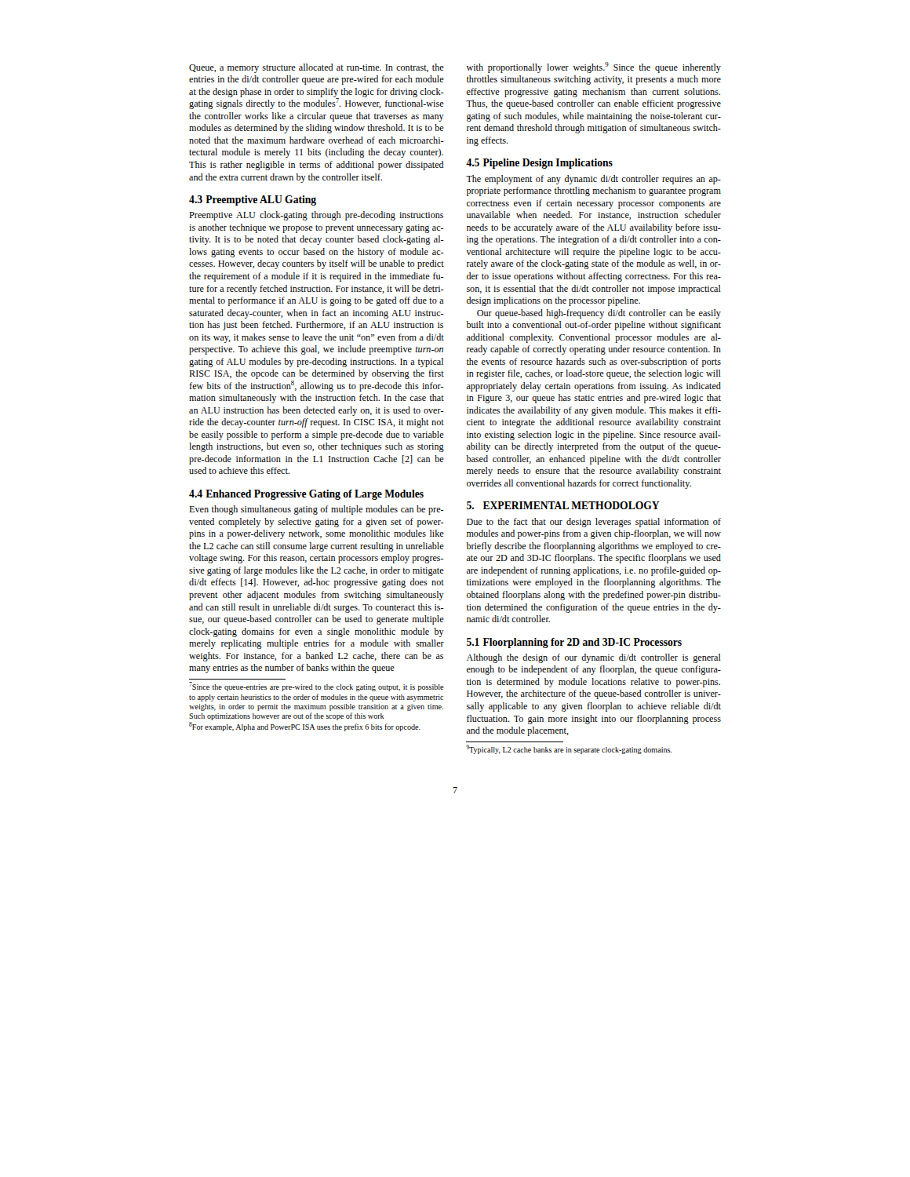Queue, a memory structure allocated at run-time. In contrast, the entries in the di/dt controller queue are pre-wired for each module at the design phase in order to simplify the logic for driving clock-gating signals directly to the modules7. However, functional-wise the controller works like a circular queue that traverses as many modules as determined by the sliding window threshold. It is to be noted that the maximum hardware overhead of each microarchitectural module is merely 11 bits (including the decay counter). This is rather negligible in terms of additional power dissipated and the extra current drawn by the controller itself.
4.3 Preemptive ALU Gating
Preemptive ALU clock-gating through pre-decoding instructions is another technique we propose to prevent unnecessary gating activity. It is to be noted that decay counter based clock-gating allows gating events to occur based on the history of module accesses. However, decay counters by itself will be unable to predict the requirement of a module if it is required in the immediate future for a recently fetched instruction. For instance, it will be detrimental to performance if an ALU is going to be gated off due to a saturated decay-counter, when in fact an incoming ALU instruction has just been fetched. Furthermore, if an ALU instruction is on its way, it makes sense to leave the unit “on” even from a di/dt perspective. To achieve this goal, we include preemptive turn-on gating of ALU modules by pre-decoding instructions. In a typical RISC ISA, the opcode can be determined by observing the first few bits of the instruction8, allowing us to pre-decode this information simultaneously with the instruction fetch. In the case that an ALU instruction has been detected early on, it is used to override the decay-counter turn-off request. In CISC ISA, it might not be easily possible to perform a simple pre-decode due to variable length instructions, but even so, other techniques such as storing pre-decode information in the L1 Instruction Cache [2] can be used to achieve this effect.
4.4 Enhanced Progressive Gating of Large Modules
Even though simultaneous gating of multiple modules can be prevented completely by selective gating for a given set of power-pins in a power-delivery network, some monolithic modules like the L2 cache can still consume large current resulting in unreliable voltage swing. For this reason, certain processors employ progressive gating of large modules like the L2 cache, in order to mitigate di/dt effects [14]. However, ad-hoc progressive gating does not prevent other adjacent modules from switching simultaneously and can still result in unreliable di/dt surges. To counteract this issue, our queue-based controller can be used to generate multiple clock-gating domains for even a single monolithic module by merely replicating multiple entries for a module with smaller weights. For instance, for a banked L2 cache, there can be as many entries as the number of banks within the queue
7Since the queue-entries are pre-wired to the clock gating output, it is possible to apply certain heuristics to the order of modules in the queue with asymmetric weights, in order to permit the maximum possible transition at a given time. Such optimizations however are out of the scope of this work
8For example, Alpha and PowerPC ISA uses the prefix 6 bits for opcode.
with proportionally lower weights.9 Since the queue inherently throttles simultaneous switching activity, it presents a much more effective progressive gating mechanism than current solutions. Thus, the queue-based controller can enable efficient progressive gating of such modules, while maintaining the noise-tolerant current demand threshold through mitigation of simultaneous switching effects.
4.5 Pipeline Design Implications
The employment of any dynamic di/dt controller requires an appropriate performance throttling mechanism to guarantee program correctness even if certain necessary processor components are unavailable when needed. For instance, instruction scheduler needs to be accurately aware of the ALU availability before issuing the operations. The integration of a di/dt controller into a conventional architecture will require the pipeline logic to be accurately aware of the clock-gating state of the module as well, in order to issue operations without affecting correctness. For this reason, it is essential that the di/dt controller not impose impractical design implications on the processor pipeline.
Our queue-based high-frequency di/dt controller can be easily built into a conventional out-of-order pipeline without significant additional complexity. Conventional processor modules are already capable of correctly operating under resource contention. In the events of resource hazards such as over-subscription of ports in register file, caches, or load-store queue, the selection logic will appropriately delay certain operations from issuing. As indicated in Figure 3, our queue has static entries and pre-wired logic that indicates the availability of any given module. This makes it efficient to integrate the additional resource availability constraint into existing selection logic in the pipeline. Since resource availability can be directly interpreted from the output of the queue-based controller, an enhanced pipeline with the di/dt controller merely needs to ensure that the resource availability constraint overrides all conventional hazards for correct functionality.
5. EXPERIMENTAL METHODOLOGY
Due to the fact that our design leverages spatial information of modules and power-pins from a given chip-floorplan, we will now briefly describe the floorplanning algorithms we employed to create our 2D and 3D-IC floorplans. The specific floorplans we used are independent of running applications, i.e. no profile-guided optimizations were employed in the floorplanning algorithms. The obtained floorplans along with the predefined power-pin distribution determined the configuration of the queue entries in the dynamic di/dt controller.
5.1 Floorplanning for 2D and 3D-IC Processors
Although the design of our dynamic di/dt controller is general enough to be independent of any floorplan, the queue configuration is determined by module locations relative to power-pins. However, the architecture of the queue-based controller is universally applicable to any given floorplan to achieve reliable di/dt fluctuation. To gain more insight into our floorplanning process and the module placement,
9Typically, L2 cache banks are in separate clock-gating domains.
7